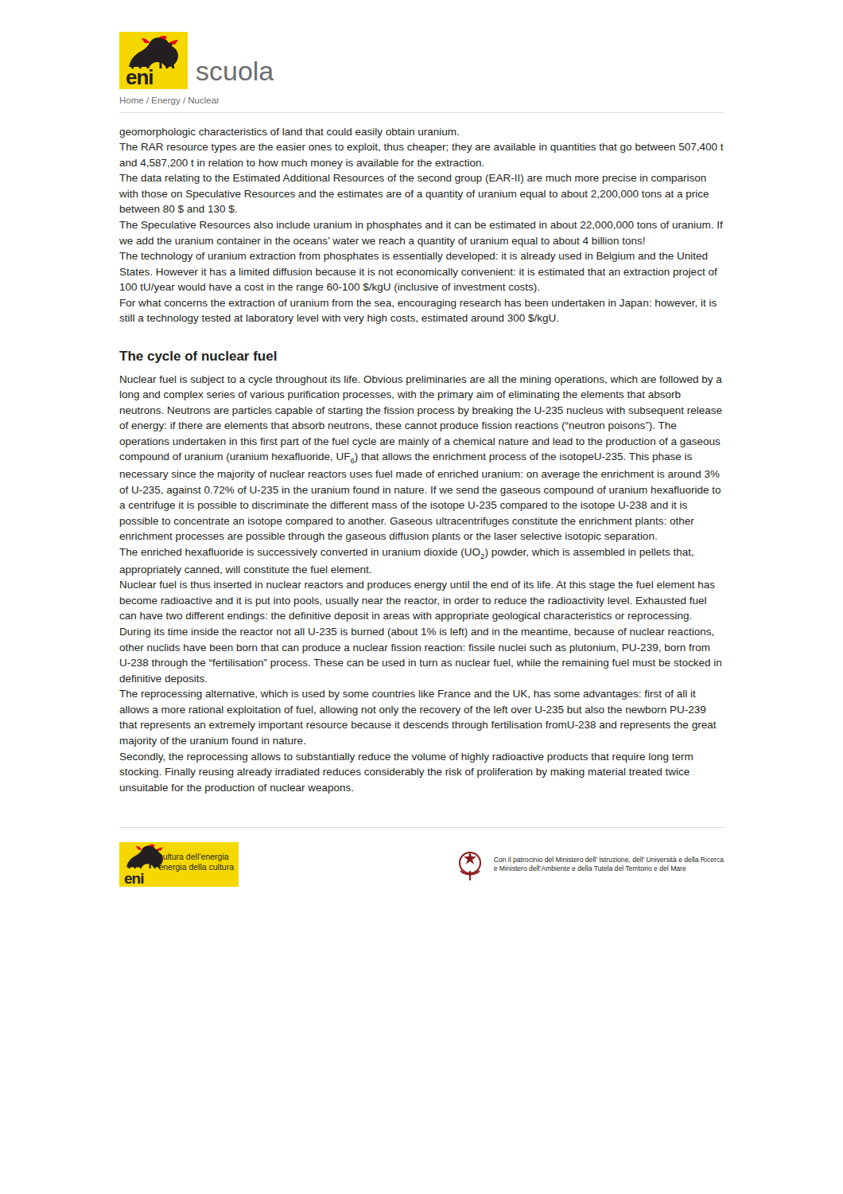eni
scuola
Home / Energy / Nuclear
geomorphologic characteristics of land that could easily obtain uranium.
The RAR resource types are the easier ones to exploit, thus cheaper; they are available in quantities that go between 507,400 t and 4,587,200 t in relation to how much money is available for the extraction.
The data relating to the Estimated Additional Resources of the second group (EAR-II) are much more precise in comparison with those on Speculative Resources and the estimates are of a quantity of uranium equal to about 2,200,000 tons at a price between 80 $ and 130 $.
The Speculative Resources also include uranium in phosphates and it can be estimated in about 22,000,000 tons of uranium. If we add the uranium container in the oceans’ water we reach a quantity of uranium equal to about 4 billion tons!
The technology of uranium extraction from phosphates is essentially developed: it is already used in Belgium and the United States. However it has a limited diffusion because it is not economically convenient: it is estimated that an extraction project of 100 tU/year would have a cost in the range 60-100 $/kgU (inclusive of investment costs).
For what concerns the extraction of uranium from the sea, encouraging research has been undertaken in Japan: however, it is still a technology tested at laboratory level with very high costs, estimated around 300 $/kgU.
The cycle of nuclear fuel
Nuclear fuel is subject to a cycle throughout its life. Obvious preliminaries are all the mining operations, which are followed by a long and complex series of various purification processes, with the primary aim of eliminating the elements that absorb neutrons. Neutrons are particles capable of starting the fission process by breaking the U-235 nucleus with subsequent release of energy: if there are elements that absorb neutrons, these cannot produce fission reactions (“neutron poisons”). The operations undertaken in this first part of the fuel cycle are mainly of a chemical nature and lead to the production of a gaseous compound of uranium (uranium hexafluoride, UF6) that allows the enrichment process of the isotopeU-235. This phase is necessary since the majority of nuclear reactors uses fuel made of enriched uranium: on average the enrichment is around 3% of U-235, against 0.72% of U-235 in the uranium found in nature. If we send the gaseous compound of uranium hexafluoride to a centrifuge it is possible to discriminate the different mass of the isotope U-235 compared to the isotope U-238 and it is possible to concentrate an isotope compared to another. Gaseous ultracentrifuges constitute the enrichment plants: other enrichment processes are possible through the gaseous diffusion plants or the laser selective isotopic separation.
The enriched hexafluoride is successively converted in uranium dioxide (UO2) powder, which is assembled in pellets that, appropriately canned, will constitute the fuel element.
Nuclear fuel is thus inserted in nuclear reactors and produces energy until the end of its life. At this stage the fuel element has become radioactive and it is put into pools, usually near the reactor, in order to reduce the radioactivity level. Exhausted fuel can have two different endings: the definitive deposit in areas with appropriate geological characteristics or reprocessing.
During its time inside the reactor not all U-235 is burned (about 1% is left) and in the meantime, because of nuclear reactions, other nuclids have been born that can produce a nuclear fission reaction: fissile nuclei such as plutonium, PU-239, born from U-238 through the “fertilisation” process. These can be used in turn as nuclear fuel, while the remaining fuel must be stocked in definitive deposits.
The reprocessing alternative, which is used by some countries like France and the UK, has some advantages: first of all it allows a more rational exploitation of fuel, allowing not only the recovery of the left over U-235 but also the newborn PU-239 that represents an extremely important resource because it descends through fertilisation fromU-238 and represents the great majority of the uranium found in nature.
Secondly, the reprocessing allows to substantially reduce the volume of highly radioactive products that require long term stocking. Finally reusing already irradiated reduces considerably the risk of proliferation by making material treated twice unsuitable for the production of nuclear weapons.
eni cultura dell’energia
energia della cultura
Con il patrocinio del Ministero dell’ Istruzione, dell’ Università e della Ricerca
e Ministero dell’Ambiente e della Tutela del Territorio e del Mare